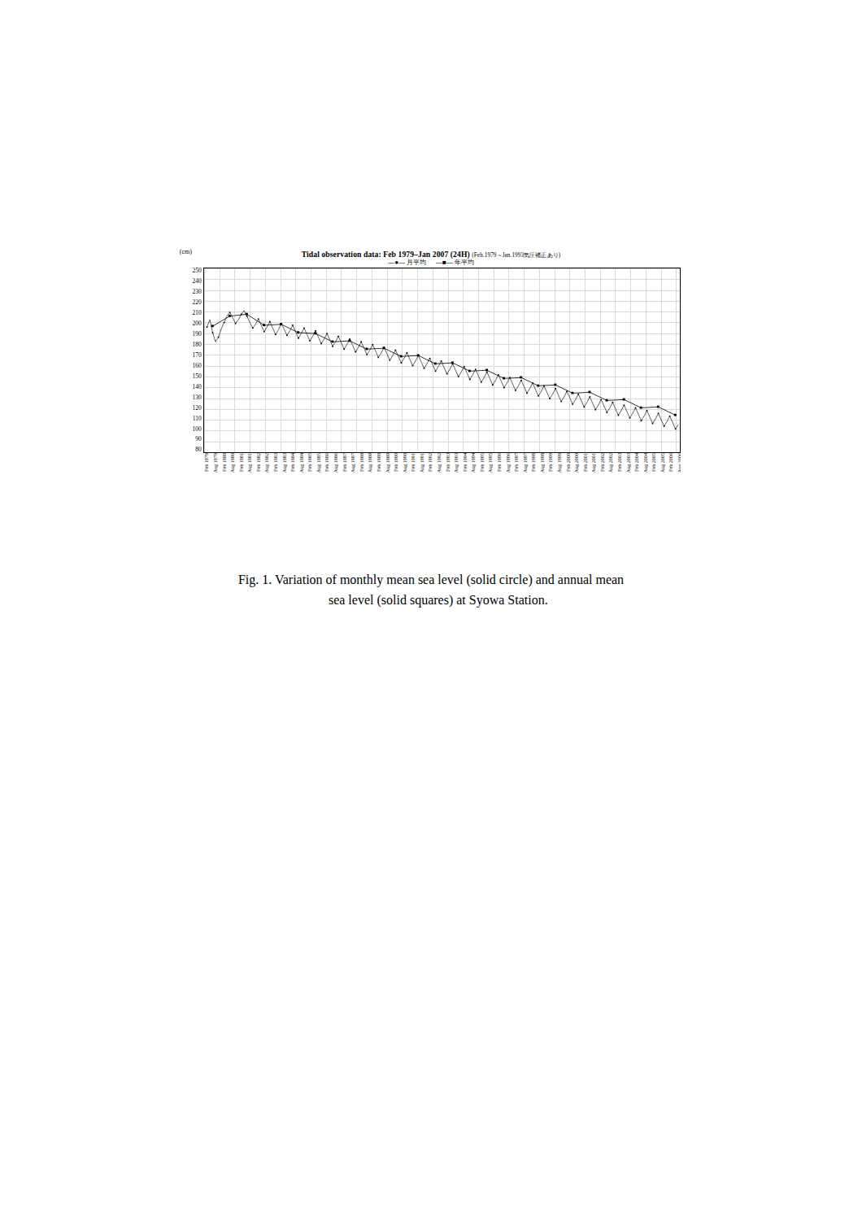(cm)
Tidal observation data: Feb 1979–Jan 2007 (24H) (Feb.1979～Jan.1993気圧補正あり)
—●— 月平均—■— 年平均
250
240
230
220
210
200
190
180
170
160
150
140
130
120
110
100
90
80
Feb 1979 Aug 1979 Feb 1980 Aug 1980 Feb 1981 Aug 1981 Feb 1982 Aug 1982 Feb 1983 Aug 1983 Feb 1984 Aug 1984 Feb 1985 Aug 1985 Feb 1986 Aug 1986 Feb 1987 Aug 1987 Feb 1988 Aug 1988 Feb 1989 Aug 1989 Feb 1990 Aug 1990 Feb 1991 Aug 1991 Feb 1992 Aug 1992 Feb 1993 Aug 1993 Feb 1994 Aug 1994 Feb 1995 Aug 1995 Feb 1996 Aug 1996 Feb 1997 Aug 1997 Feb 1998 Aug 1998 Feb 1999 Aug 1999 Feb 2000 Aug 2000 Feb 2001 Aug 2001 Feb 2002 Aug 2002 Feb 2003 Aug 2003 Feb 2004 Aug 2004 Feb 2005 Aug 2005 Feb 2006 Aug 2006
Fig. 1. Variation of monthly mean sea level (solid circle) and annual mean sea level (solid squares) at Syowa Station.